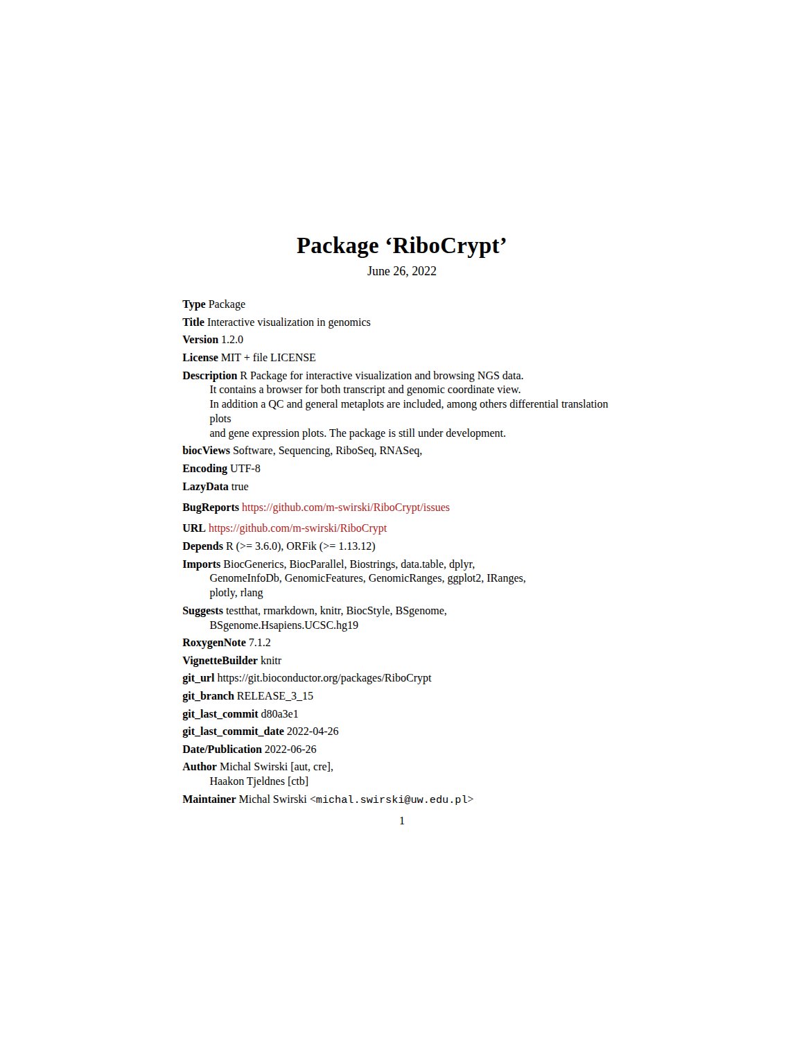Package ‘RiboCrypt’
June 26, 2022
Type Package
Title Interactive visualization in genomics
Version 1.2.0
License MIT + file LICENSE
Description R Package for interactive visualization and browsing NGS data.
It contains a browser for both transcript and genomic coordinate view.
In addition a QC and general metaplots are included, among others differential translation plots
and gene expression plots. The package is still under development.
biocViews Software, Sequencing, RiboSeq, RNASeq,
Encoding UTF-8
LazyData true
BugReports https://github.com/m-swirski/RiboCrypt/issues
URL https://github.com/m-swirski/RiboCrypt
Depends R (>= 3.6.0), ORFik (>= 1.13.12)
Imports BiocGenerics, BiocParallel, Biostrings, data.table, dplyr,
GenomeInfoDb, GenomicFeatures, GenomicRanges, ggplot2, IRanges,
plotly, rlang
Suggests testthat, rmarkdown, knitr, BiocStyle, BSgenome,
BSgenome.Hsapiens.UCSC.hg19
RoxygenNote 7.1.2
VignetteBuilder knitr
git_url https://git.bioconductor.org/packages/RiboCrypt
git_branch RELEASE_3_15
git_last_commit d80a3e1
git_last_commit_date 2022-04-26
Date/Publication 2022-06-26
Author Michal Swirski [aut, cre],
Haakon Tjeldnes [ctb]
Maintainer Michal Swirski <michal.swirski@uw.edu.pl>
1